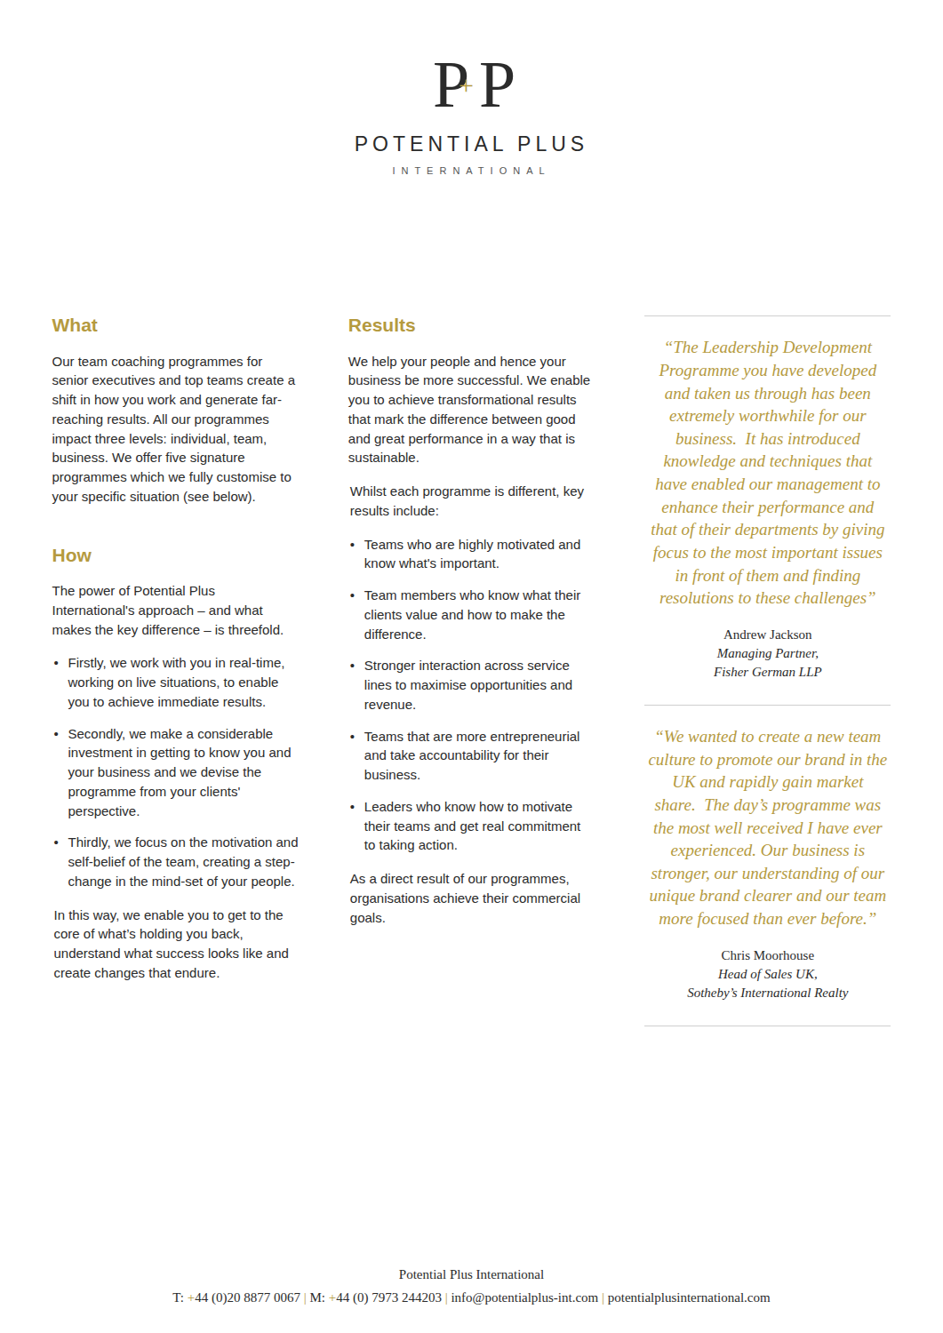P+P
POTENTIAL PLUS
INTERNATIONAL
What
Our team coaching programmes for senior executives and top teams create a shift in how you work and generate far-reaching results. All our programmes impact three levels: individual, team, business. We offer five signature programmes which we fully customise to your specific situation (see below).
How
The power of Potential Plus International's approach – and what makes the key difference – is threefold.
Firstly, we work with you in real-time, working on live situations, to enable you to achieve immediate results.
Secondly, we make a considerable investment in getting to know you and your business and we devise the programme from your clients' perspective.
Thirdly, we focus on the motivation and self-belief of the team, creating a step-change in the mind-set of your people.
In this way, we enable you to get to the core of what’s holding you back, understand what success looks like and create changes that endure.
Results
We help your people and hence your business be more successful. We enable you to achieve transformational results that mark the difference between good and great performance in a way that is sustainable.
Whilst each programme is different, key results include:
Teams who are highly motivated and know what's important.
Team members who know what their clients value and how to make the difference.
Stronger interaction across service lines to maximise opportunities and revenue.
Teams that are more entrepreneurial and take accountability for their business.
Leaders who know how to motivate their teams and get real commitment to taking action.
As a direct result of our programmes, organisations achieve their commercial goals.
“The Leadership Development Programme you have developed and taken us through has been extremely worthwhile for our business. It has introduced knowledge and techniques that have enabled our management to enhance their performance and that of their departments by giving focus to the most important issues in front of them and finding resolutions to these challenges”
Andrew Jackson
Managing Partner,
Fisher German LLP
“We wanted to create a new team culture to promote our brand in the UK and rapidly gain market share. The day’s programme was the most well received I have ever experienced. Our business is stronger, our understanding of our unique brand clearer and our team more focused than ever before.”
Chris Moorhouse
Head of Sales UK,
Sotheby’s International Realty
Potential Plus International
T: +44 (0)20 8877 0067 | M: +44 (0) 7973 244203 | info@potentialplus-int.com | potentialplusinternational.com